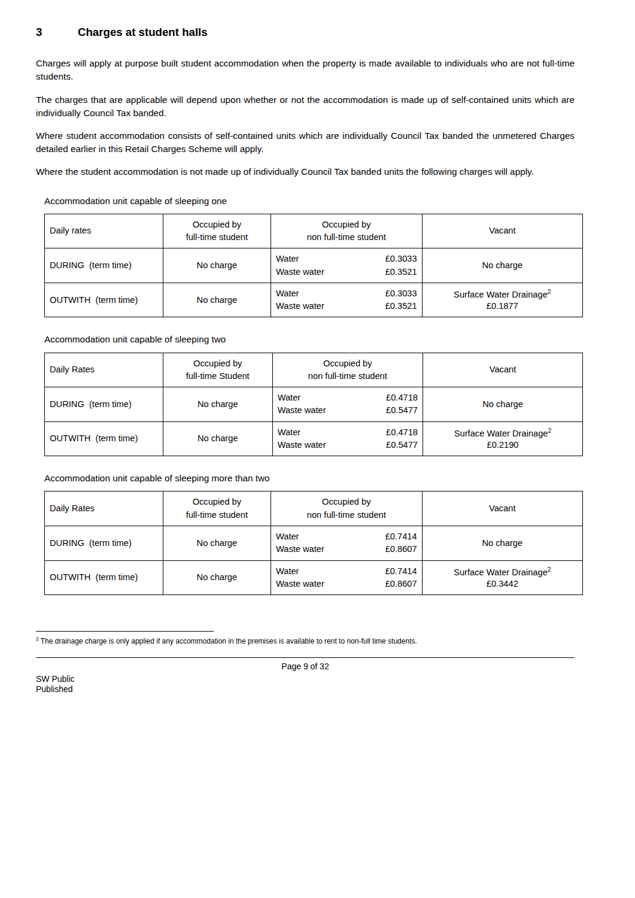3 Charges at student halls
Charges will apply at purpose built student accommodation when the property is made available to individuals who are not full-time students.
The charges that are applicable will depend upon whether or not the accommodation is made up of self-contained units which are individually Council Tax banded.
Where student accommodation consists of self-contained units which are individually Council Tax banded the unmetered Charges detailed earlier in this Retail Charges Scheme will apply.
Where the student accommodation is not made up of individually Council Tax banded units the following charges will apply.
Accommodation unit capable of sleeping one
| Daily rates | Occupied by full-time student | Occupied by non full-time student | Vacant |
| DURING (term time) | No charge | Water £0.3033 Waste water £0.3521 | No charge |
| OUTWITH (term time) | No charge | Water £0.3033 Waste water £0.3521 | Surface Water Drainage 2 £0.1877 |
Accommodation unit capable of sleeping two
| Daily Rates | Occupied by full-time Student | Occupied by non full-time student | Vacant |
| DURING (term time) | No charge | Water £0.4718 Waste water £0.5477 | No charge |
| OUTWITH (term time) | No charge | Water £0.4718 Waste water £0.5477 | Surface Water Drainage 2 £0.2190 |
Accommodation unit capable of sleeping more than two
| Daily Rates | Occupied by full-time student | Occupied by non full-time student | Vacant |
| DURING (term time) | No charge | Water £0.7414 Waste water £0.8607 | No charge |
| OUTWITH (term time) | No charge | Water £0.7414 Waste water £0.8607 | Surface Water Drainage 2 £0.3442 |
2 The drainage charge is only applied if any accommodation in the premises is available to rent to non-full time students.
Page 9 of 32
SW Public
Published